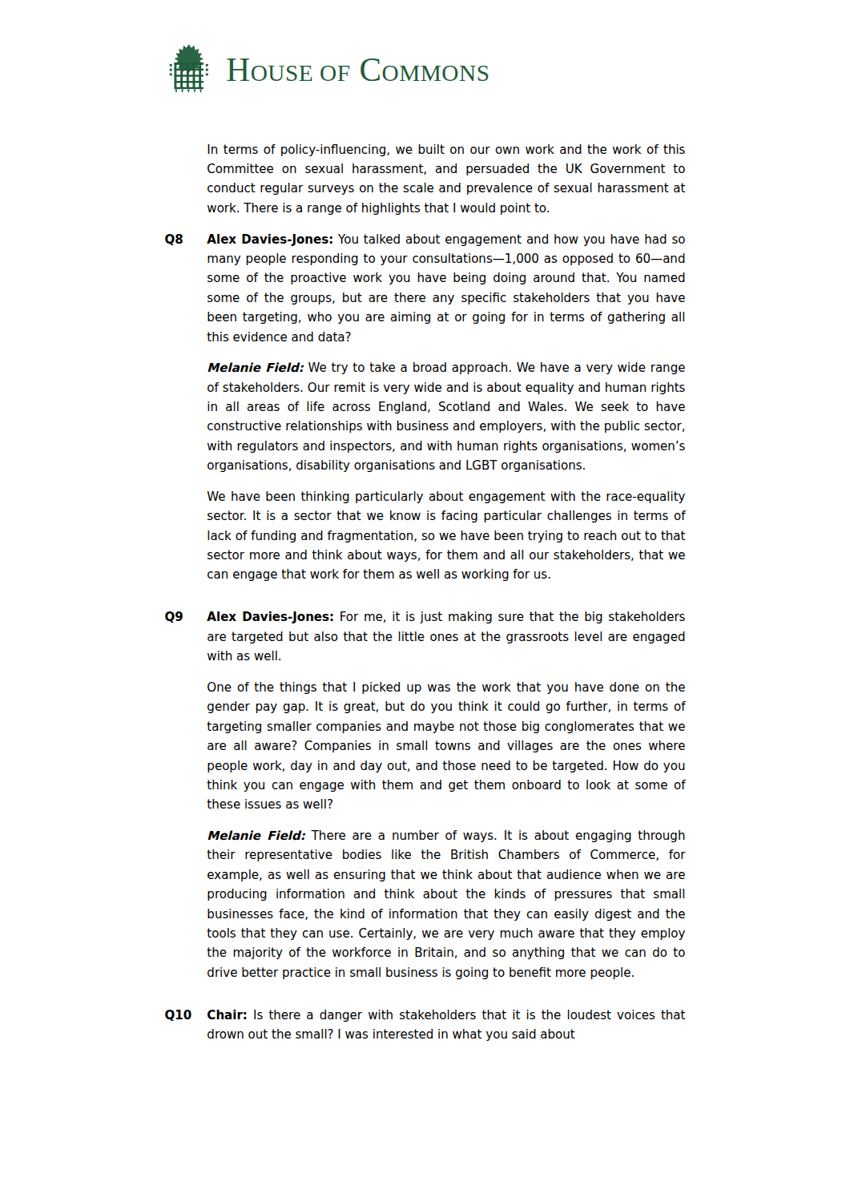HOUSE OF COMMONS
In terms of policy-influencing, we built on our own work and the work of this Committee on sexual harassment, and persuaded the UK Government to conduct regular surveys on the scale and prevalence of sexual harassment at work. There is a range of highlights that I would point to.
Q8
Alex Davies-Jones: You talked about engagement and how you have had so many people responding to your consultations—1,000 as opposed to 60—and some of the proactive work you have being doing around that. You named some of the groups, but are there any specific stakeholders that you have been targeting, who you are aiming at or going for in terms of gathering all this evidence and data?
Melanie Field: We try to take a broad approach. We have a very wide range of stakeholders. Our remit is very wide and is about equality and human rights in all areas of life across England, Scotland and Wales. We seek to have constructive relationships with business and employers, with the public sector, with regulators and inspectors, and with human rights organisations, women’s organisations, disability organisations and LGBT organisations.
We have been thinking particularly about engagement with the race-equality sector. It is a sector that we know is facing particular challenges in terms of lack of funding and fragmentation, so we have been trying to reach out to that sector more and think about ways, for them and all our stakeholders, that we can engage that work for them as well as working for us.
Q9
Alex Davies-Jones: For me, it is just making sure that the big stakeholders are targeted but also that the little ones at the grassroots level are engaged with as well.
One of the things that I picked up was the work that you have done on the gender pay gap. It is great, but do you think it could go further, in terms of targeting smaller companies and maybe not those big conglomerates that we are all aware? Companies in small towns and villages are the ones where people work, day in and day out, and those need to be targeted. How do you think you can engage with them and get them onboard to look at some of these issues as well?
Melanie Field: There are a number of ways. It is about engaging through their representative bodies like the British Chambers of Commerce, for example, as well as ensuring that we think about that audience when we are producing information and think about the kinds of pressures that small businesses face, the kind of information that they can easily digest and the tools that they can use. Certainly, we are very much aware that they employ the majority of the workforce in Britain, and so anything that we can do to drive better practice in small business is going to benefit more people.
Q10
Chair: Is there a danger with stakeholders that it is the loudest voices that drown out the small? I was interested in what you said about